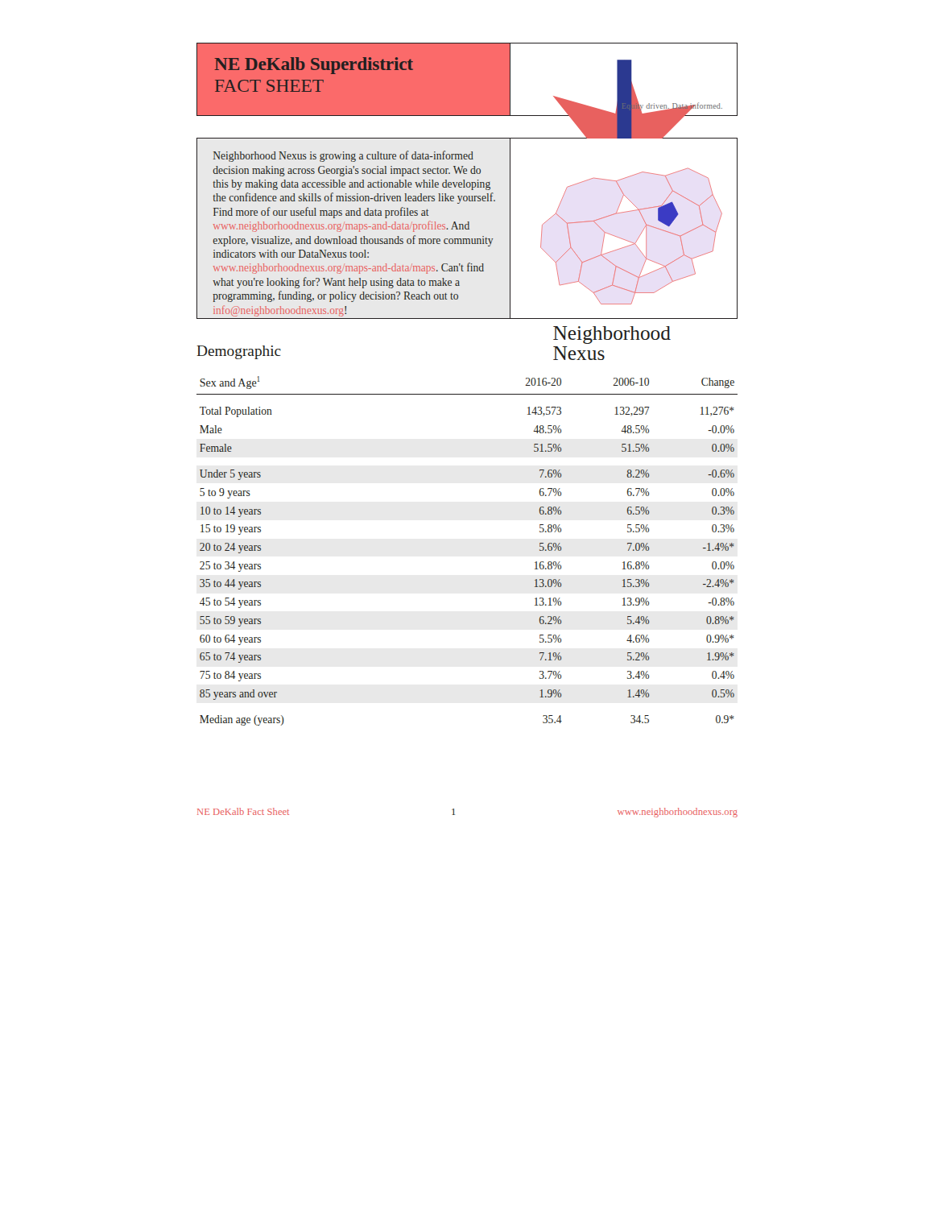NE DeKalb Superdistrict
FACT SHEET
Neighborhood
Nexus
Equity driven. Data informed.
Neighborhood Nexus is growing a culture of data-informed decision making across Georgia's social impact sector. We do this by making data accessible and actionable while developing the confidence and skills of mission-driven leaders like yourself.
Find more of our useful maps and data profiles at www.neighborhoodnexus.org/maps-and-data/profiles. And explore, visualize, and download thousands of more community indicators with our DataNexus tool: www.neighborhoodnexus.org/maps-and-data/maps. Can't find what you're looking for? Want help using data to make a programming, funding, or policy decision? Reach out to info@neighborhoodnexus.org!
Demographic
| Sex and Age 1 | 2016-20 | 2006-10 | Change |
| --- | --- | --- | --- |
| Total Population | 143,573 | 132,297 | 11,276* |
| Male | 48.5% | 48.5% | -0.0% |
| Female | 51.5% | 51.5% | 0.0% |
| Under 5 years | 7.6% | 8.2% | -0.6% |
| 5 to 9 years | 6.7% | 6.7% | 0.0% |
| 10 to 14 years | 6.8% | 6.5% | 0.3% |
| 15 to 19 years | 5.8% | 5.5% | 0.3% |
| 20 to 24 years | 5.6% | 7.0% | -1.4%* |
| 25 to 34 years | 16.8% | 16.8% | 0.0% |
| 35 to 44 years | 13.0% | 15.3% | -2.4%* |
| 45 to 54 years | 13.1% | 13.9% | -0.8% |
| 55 to 59 years | 6.2% | 5.4% | 0.8%* |
| 60 to 64 years | 5.5% | 4.6% | 0.9%* |
| 65 to 74 years | 7.1% | 5.2% | 1.9%* |
| 75 to 84 years | 3.7% | 3.4% | 0.4% |
| 85 years and over | 1.9% | 1.4% | 0.5% |
| Median age (years) | 35.4 | 34.5 | 0.9* |
NE DeKalb Fact Sheet
1
www.neighborhoodnexus.org